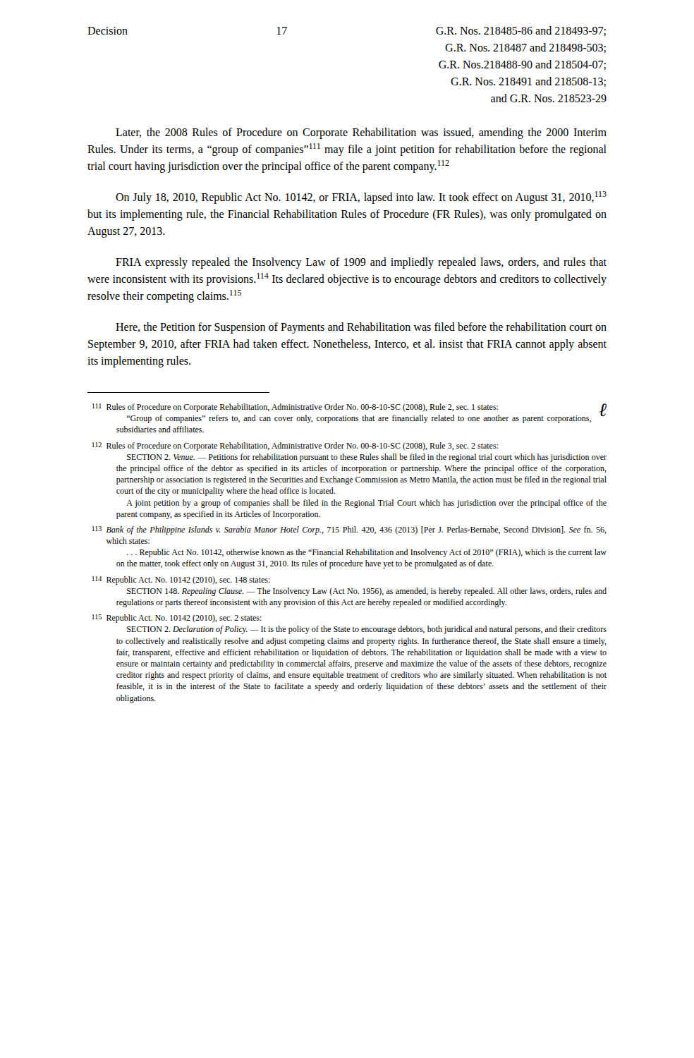Decision
17
G.R. Nos. 218485-86 and 218493-97;
G.R. Nos. 218487 and 218498-503;
G.R. Nos.218488-90 and 218504-07;
G.R. Nos. 218491 and 218508-13;
and G.R. Nos. 218523-29
Later, the 2008 Rules of Procedure on Corporate Rehabilitation was issued, amending the 2000 Interim Rules. Under its terms, a “group of companies”111 may file a joint petition for rehabilitation before the regional trial court having jurisdiction over the principal office of the parent company.112
On July 18, 2010, Republic Act No. 10142, or FRIA, lapsed into law. It took effect on August 31, 2010,113 but its implementing rule, the Financial Rehabilitation Rules of Procedure (FR Rules), was only promulgated on August 27, 2013.
FRIA expressly repealed the Insolvency Law of 1909 and impliedly repealed laws, orders, and rules that were inconsistent with its provisions.114 Its declared objective is to encourage debtors and creditors to collectively resolve their competing claims.115
Here, the Petition for Suspension of Payments and Rehabilitation was filed before the rehabilitation court on September 9, 2010, after FRIA had taken effect. Nonetheless, Interco, et al. insist that FRIA cannot apply absent its implementing rules.
ℓ
111 Rules of Procedure on Corporate Rehabilitation, Administrative Order No. 00-8-10-SC (2008), Rule 2, sec. 1 states: “Group of companies” refers to, and can cover only, corporations that are financially related to one another as parent corporations, subsidiaries and affiliates.
112 Rules of Procedure on Corporate Rehabilitation, Administrative Order No. 00-8-10-SC (2008), Rule 3, sec. 2 states: SECTION 2. Venue. — Petitions for rehabilitation pursuant to these Rules shall be filed in the regional trial court which has jurisdiction over the principal office of the debtor as specified in its articles of incorporation or partnership. Where the principal office of the corporation, partnership or association is registered in the Securities and Exchange Commission as Metro Manila, the action must be filed in the regional trial court of the city or municipality where the head office is located. A joint petition by a group of companies shall be filed in the Regional Trial Court which has jurisdiction over the principal office of the parent company, as specified in its Articles of Incorporation.
113 Bank of the Philippine Islands v. Sarabia Manor Hotel Corp., 715 Phil. 420, 436 (2013) [Per J. Perlas-Bernabe, Second Division]. See fn. 56, which states: . . . Republic Act No. 10142, otherwise known as the “Financial Rehabilitation and Insolvency Act of 2010” (FRIA), which is the current law on the matter, took effect only on August 31, 2010. Its rules of procedure have yet to be promulgated as of date.
114 Republic Act. No. 10142 (2010), sec. 148 states: SECTION 148. Repealing Clause. — The Insolvency Law (Act No. 1956), as amended, is hereby repealed. All other laws, orders, rules and regulations or parts thereof inconsistent with any provision of this Act are hereby repealed or modified accordingly.
115 Republic Act. No. 10142 (2010), sec. 2 states: SECTION 2. Declaration of Policy. — It is the policy of the State to encourage debtors, both juridical and natural persons, and their creditors to collectively and realistically resolve and adjust competing claims and property rights. In furtherance thereof, the State shall ensure a timely, fair, transparent, effective and efficient rehabilitation or liquidation of debtors. The rehabilitation or liquidation shall be made with a view to ensure or maintain certainty and predictability in commercial affairs, preserve and maximize the value of the assets of these debtors, recognize creditor rights and respect priority of claims, and ensure equitable treatment of creditors who are similarly situated. When rehabilitation is not feasible, it is in the interest of the State to facilitate a speedy and orderly liquidation of these debtors’ assets and the settlement of their obligations.